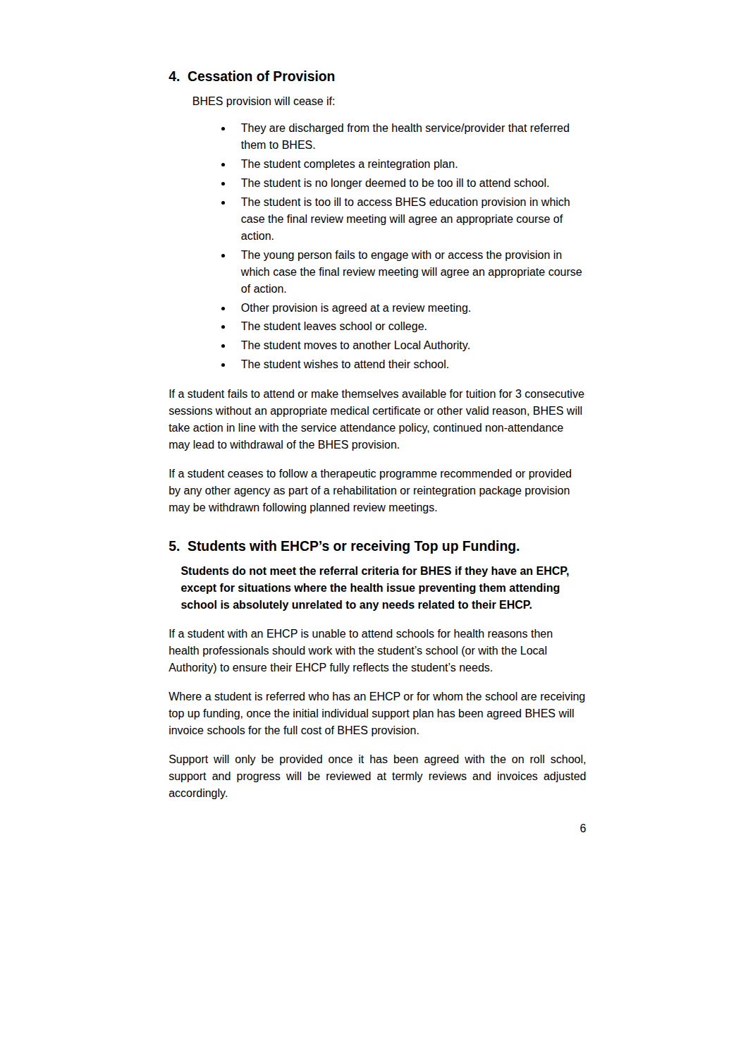4. Cessation of Provision
BHES provision will cease if:
They are discharged from the health service/provider that referred them to BHES.
The student completes a reintegration plan.
The student is no longer deemed to be too ill to attend school.
The student is too ill to access BHES education provision in which case the final review meeting will agree an appropriate course of action.
The young person fails to engage with or access the provision in which case the final review meeting will agree an appropriate course of action.
Other provision is agreed at a review meeting.
The student leaves school or college.
The student moves to another Local Authority.
The student wishes to attend their school.
If a student fails to attend or make themselves available for tuition for 3 consecutive sessions without an appropriate medical certificate or other valid reason, BHES will take action in line with the service attendance policy, continued non-attendance may lead to withdrawal of the BHES provision.
If a student ceases to follow a therapeutic programme recommended or provided by any other agency as part of a rehabilitation or reintegration package provision may be withdrawn following planned review meetings.
5. Students with EHCP’s or receiving Top up Funding.
Students do not meet the referral criteria for BHES if they have an EHCP, except for situations where the health issue preventing them attending school is absolutely unrelated to any needs related to their EHCP.
If a student with an EHCP is unable to attend schools for health reasons then health professionals should work with the student’s school (or with the Local Authority) to ensure their EHCP fully reflects the student’s needs.
Where a student is referred who has an EHCP or for whom the school are receiving top up funding, once the initial individual support plan has been agreed BHES will invoice schools for the full cost of BHES provision.
Support will only be provided once it has been agreed with the on roll school, support and progress will be reviewed at termly reviews and invoices adjusted accordingly.
6